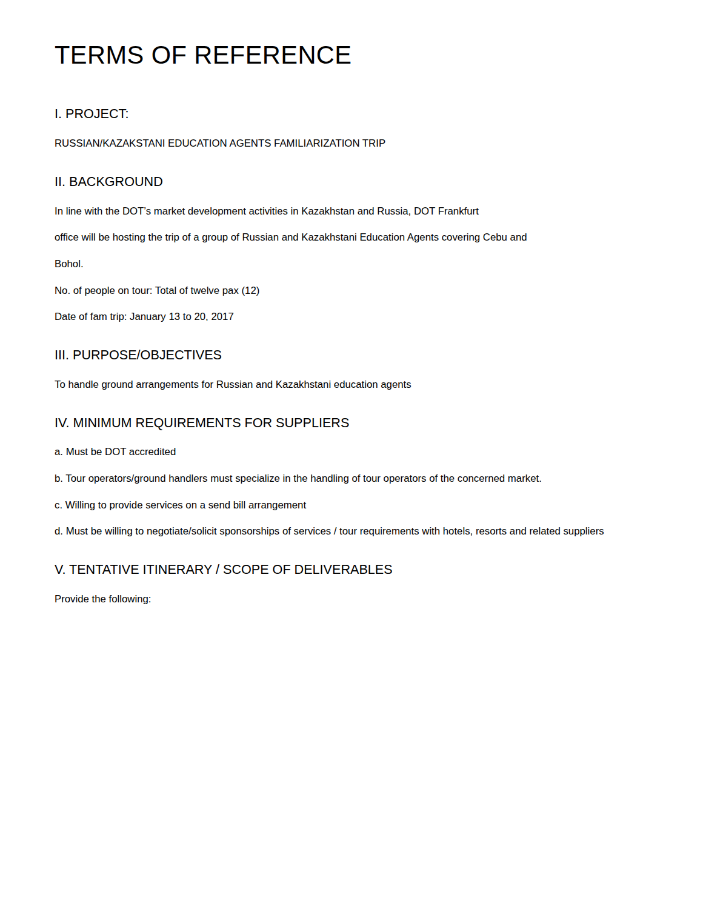TERMS OF REFERENCE
I. PROJECT:
RUSSIAN/KAZAKSTANI EDUCATION AGENTS FAMILIARIZATION TRIP
II. BACKGROUND
In line with the DOT’s market development activities in Kazakhstan and Russia, DOT Frankfurt
office will be hosting the trip of a group of Russian and Kazakhstani Education Agents covering Cebu and
Bohol.
No. of people on tour: Total of twelve pax (12)
Date of fam trip: January 13 to 20, 2017
III. PURPOSE/OBJECTIVES
To handle ground arrangements for Russian and Kazakhstani education agents
IV. MINIMUM REQUIREMENTS FOR SUPPLIERS
a. Must be DOT accredited
b. Tour operators/ground handlers must specialize in the handling of tour operators of the concerned market.
c. Willing to provide services on a send bill arrangement
d. Must be willing to negotiate/solicit sponsorships of services / tour requirements with hotels, resorts and related suppliers
V. TENTATIVE ITINERARY / SCOPE OF DELIVERABLES
Provide the following: